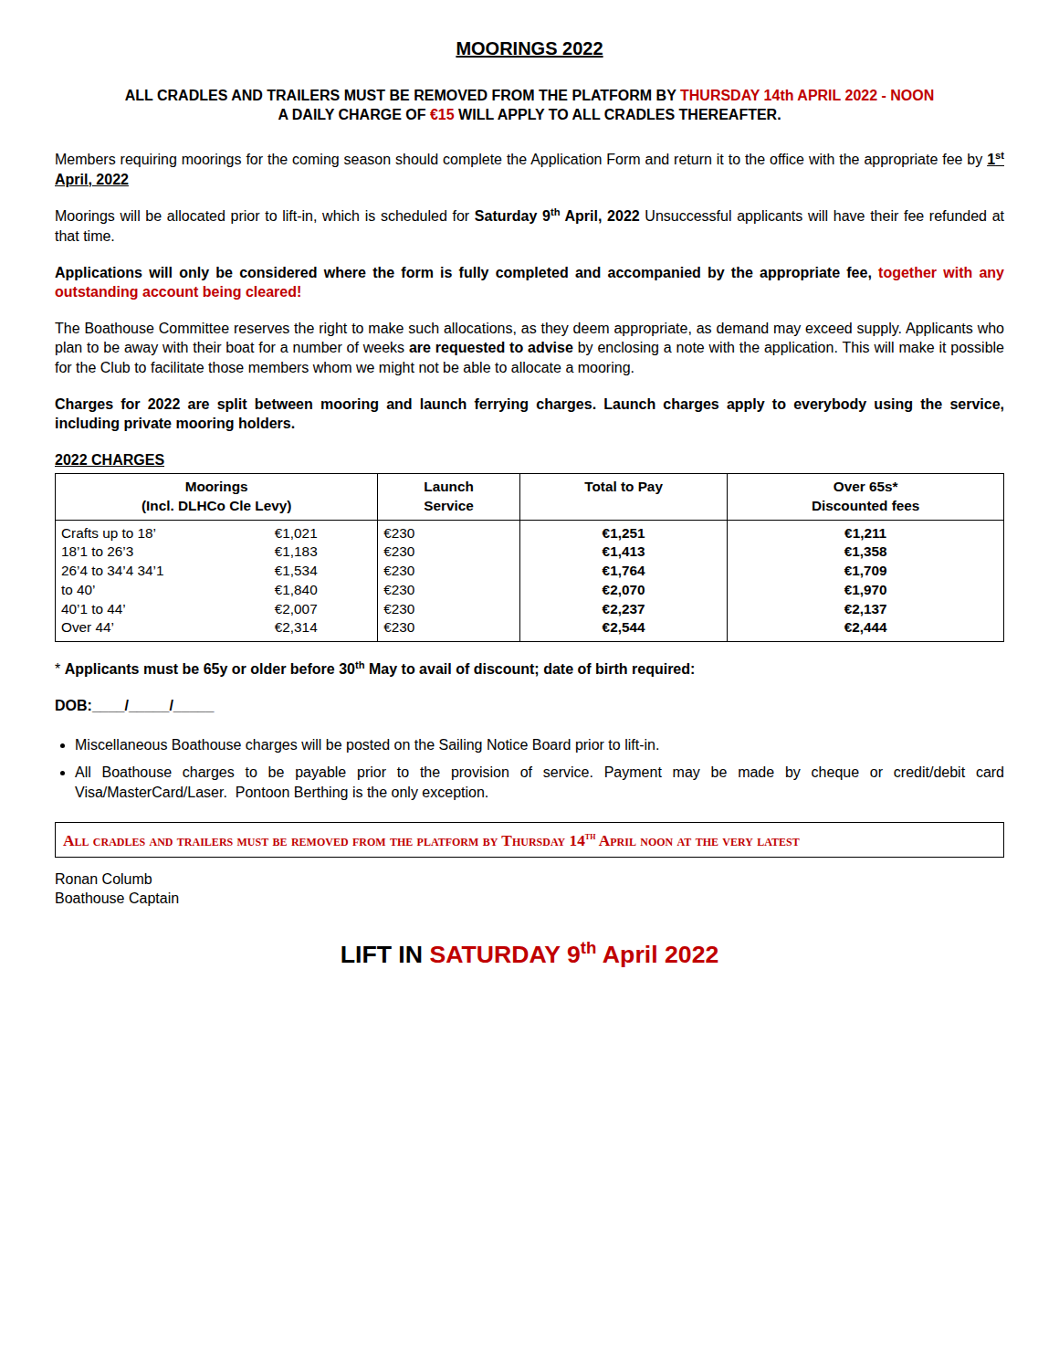MOORINGS 2022
ALL CRADLES AND TRAILERS MUST BE REMOVED FROM THE PLATFORM BY THURSDAY 14th APRIL 2022 - NOON
A DAILY CHARGE OF €15 WILL APPLY TO ALL CRADLES THEREAFTER.
Members requiring moorings for the coming season should complete the Application Form and return it to the office with the appropriate fee by 1st April, 2022
Moorings will be allocated prior to lift-in, which is scheduled for Saturday 9th April, 2022 Unsuccessful applicants will have their fee refunded at that time.
Applications will only be considered where the form is fully completed and accompanied by the appropriate fee, together with any outstanding account being cleared!
The Boathouse Committee reserves the right to make such allocations, as they deem appropriate, as demand may exceed supply. Applicants who plan to be away with their boat for a number of weeks are requested to advise by enclosing a note with the application. This will make it possible for the Club to facilitate those members whom we might not be able to allocate a mooring.
Charges for 2022 are split between mooring and launch ferrying charges. Launch charges apply to everybody using the service, including private mooring holders.
2022 CHARGES
| Moorings (Incl. DLHCo Cle Levy) | Launch Service | Total to Pay | Over 65s* Discounted fees |
| --- | --- | --- | --- |
| / Crafts up to 18’ / €1,021 / / 18’1 to 26’3 / €1,183 / / 26’4 to 34’4 34’1 / €1,534 / / to 40’ / €1,840 / / 40’1 to 44’ / €2,007 / / Over 44’ / €2,314 / | €230 €230 €230 €230 €230 €230 | €1,251 €1,413 €1,764 €2,070 €2,237 €2,544 | €1,211 €1,358 €1,709 €1,970 €2,137 €2,444 |
* Applicants must be 65y or older before 30th May to avail of discount; date of birth required:
DOB:____/_____/_____
Miscellaneous Boathouse charges will be posted on the Sailing Notice Board prior to lift-in.
All Boathouse charges to be payable prior to the provision of service. Payment may be made by cheque or credit/debit card Visa/MasterCard/Laser. Pontoon Berthing is the only exception.
All cradles and trailers must be removed from the platform by Thursday 14th April noon at the very latest
Ronan Columb
Boathouse Captain
LIFT IN SATURDAY 9th April 2022